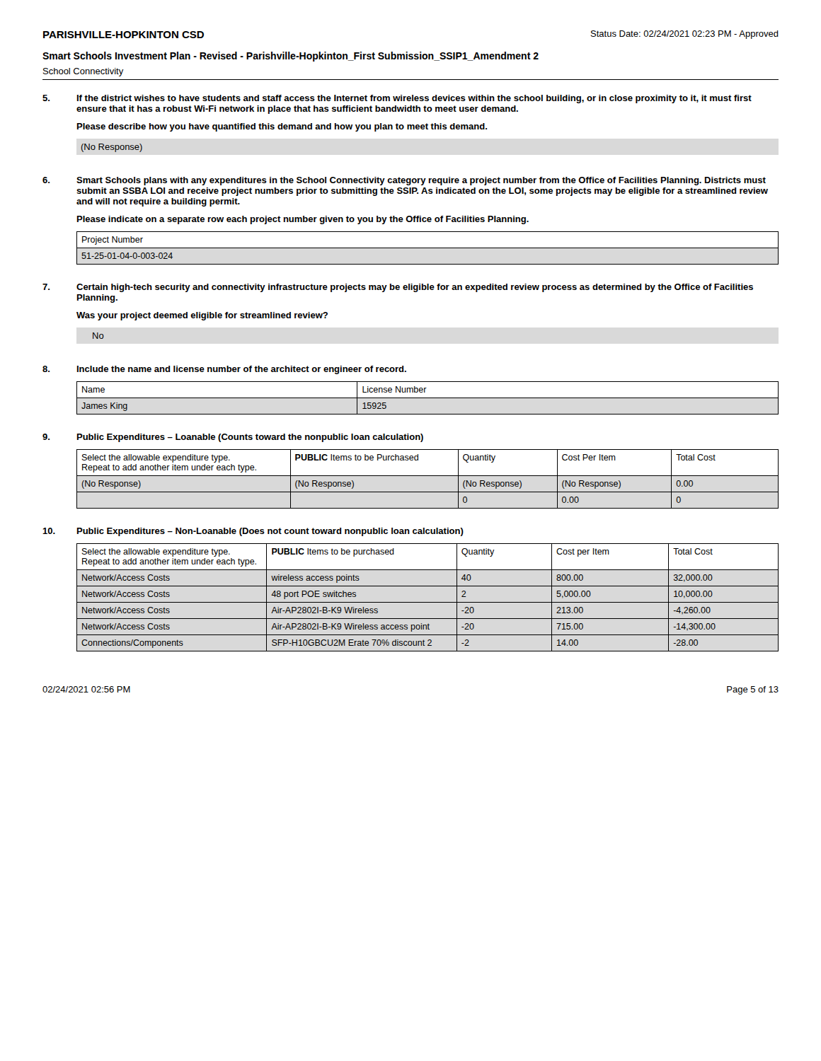PARISHVILLE-HOPKINTON CSD Status Date: 02/24/2021 02:23 PM - Approved
Smart Schools Investment Plan - Revised - Parishville-Hopkinton_First Submission_SSIP1_Amendment 2
School Connectivity
5.
If the district wishes to have students and staff access the Internet from wireless devices within the school building, or in close proximity to it, it must first ensure that it has a robust Wi-Fi network in place that has sufficient bandwidth to meet user demand.
Please describe how you have quantified this demand and how you plan to meet this demand.
(No Response)
6.
Smart Schools plans with any expenditures in the School Connectivity category require a project number from the Office of Facilities Planning. Districts must submit an SSBA LOI and receive project numbers prior to submitting the SSIP. As indicated on the LOI, some projects may be eligible for a streamlined review and will not require a building permit.
Please indicate on a separate row each project number given to you by the Office of Facilities Planning.
| Project Number |
| --- |
| 51-25-01-04-0-003-024 |
7.
Certain high-tech security and connectivity infrastructure projects may be eligible for an expedited review process as determined by the Office of Facilities Planning.
Was your project deemed eligible for streamlined review?
No
8.
Include the name and license number of the architect or engineer of record.
| Name | License Number |
| --- | --- |
| James King | 15925 |
9.
Public Expenditures – Loanable (Counts toward the nonpublic loan calculation)
| Select the allowable expenditure type. Repeat to add another item under each type. | PUBLIC Items to be Purchased | Quantity | Cost Per Item | Total Cost |
| --- | --- | --- | --- | --- |
| (No Response) | (No Response) | (No Response) | (No Response) | 0.00 |
| | | 0 | 0.00 | 0 |
10.
Public Expenditures – Non-Loanable (Does not count toward nonpublic loan calculation)
| Select the allowable expenditure type. Repeat to add another item under each type. | PUBLIC Items to be purchased | Quantity | Cost per Item | Total Cost |
| --- | --- | --- | --- | --- |
| Network/Access Costs | wireless access points | 40 | 800.00 | 32,000.00 |
| Network/Access Costs | 48 port POE switches | 2 | 5,000.00 | 10,000.00 |
| Network/Access Costs | Air-AP2802I-B-K9 Wireless | -20 | 213.00 | -4,260.00 |
| Network/Access Costs | Air-AP2802I-B-K9 Wireless access point | -20 | 715.00 | -14,300.00 |
| Connections/Components | SFP-H10GBCU2M Erate 70% discount 2 | -2 | 14.00 | -28.00 |
02/24/2021 02:56 PM Page 5 of 13